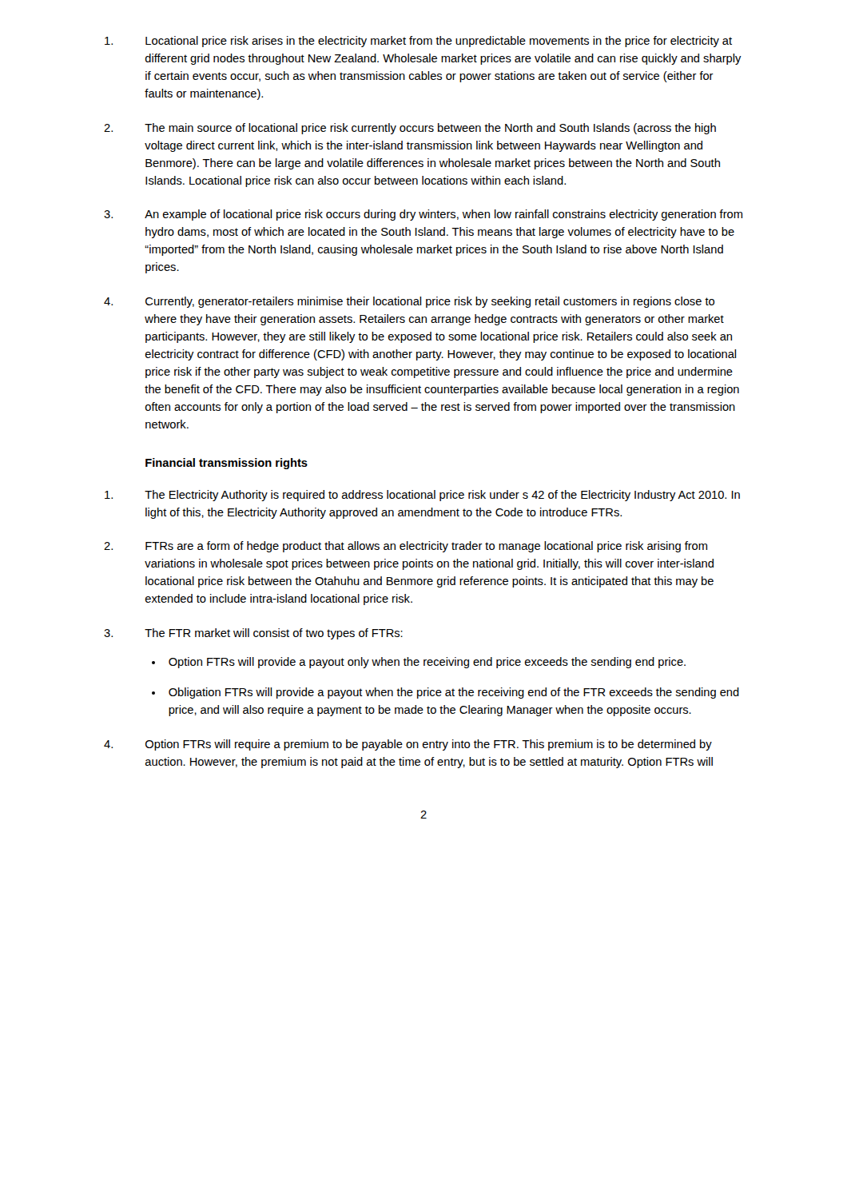Locational price risk arises in the electricity market from the unpredictable movements in the price for electricity at different grid nodes throughout New Zealand. Wholesale market prices are volatile and can rise quickly and sharply if certain events occur, such as when transmission cables or power stations are taken out of service (either for faults or maintenance).
The main source of locational price risk currently occurs between the North and South Islands (across the high voltage direct current link, which is the inter-island transmission link between Haywards near Wellington and Benmore). There can be large and volatile differences in wholesale market prices between the North and South Islands. Locational price risk can also occur between locations within each island.
An example of locational price risk occurs during dry winters, when low rainfall constrains electricity generation from hydro dams, most of which are located in the South Island. This means that large volumes of electricity have to be “imported” from the North Island, causing wholesale market prices in the South Island to rise above North Island prices.
Currently, generator-retailers minimise their locational price risk by seeking retail customers in regions close to where they have their generation assets. Retailers can arrange hedge contracts with generators or other market participants. However, they are still likely to be exposed to some locational price risk. Retailers could also seek an electricity contract for difference (CFD) with another party. However, they may continue to be exposed to locational price risk if the other party was subject to weak competitive pressure and could influence the price and undermine the benefit of the CFD. There may also be insufficient counterparties available because local generation in a region often accounts for only a portion of the load served – the rest is served from power imported over the transmission network.
Financial transmission rights
The Electricity Authority is required to address locational price risk under s 42 of the Electricity Industry Act 2010. In light of this, the Electricity Authority approved an amendment to the Code to introduce FTRs.
FTRs are a form of hedge product that allows an electricity trader to manage locational price risk arising from variations in wholesale spot prices between price points on the national grid. Initially, this will cover inter-island locational price risk between the Otahuhu and Benmore grid reference points. It is anticipated that this may be extended to include intra-island locational price risk.
The FTR market will consist of two types of FTRs:
Option FTRs will provide a payout only when the receiving end price exceeds the sending end price.
Obligation FTRs will provide a payout when the price at the receiving end of the FTR exceeds the sending end price, and will also require a payment to be made to the Clearing Manager when the opposite occurs.
Option FTRs will require a premium to be payable on entry into the FTR. This premium is to be determined by auction. However, the premium is not paid at the time of entry, but is to be settled at maturity. Option FTRs will
2